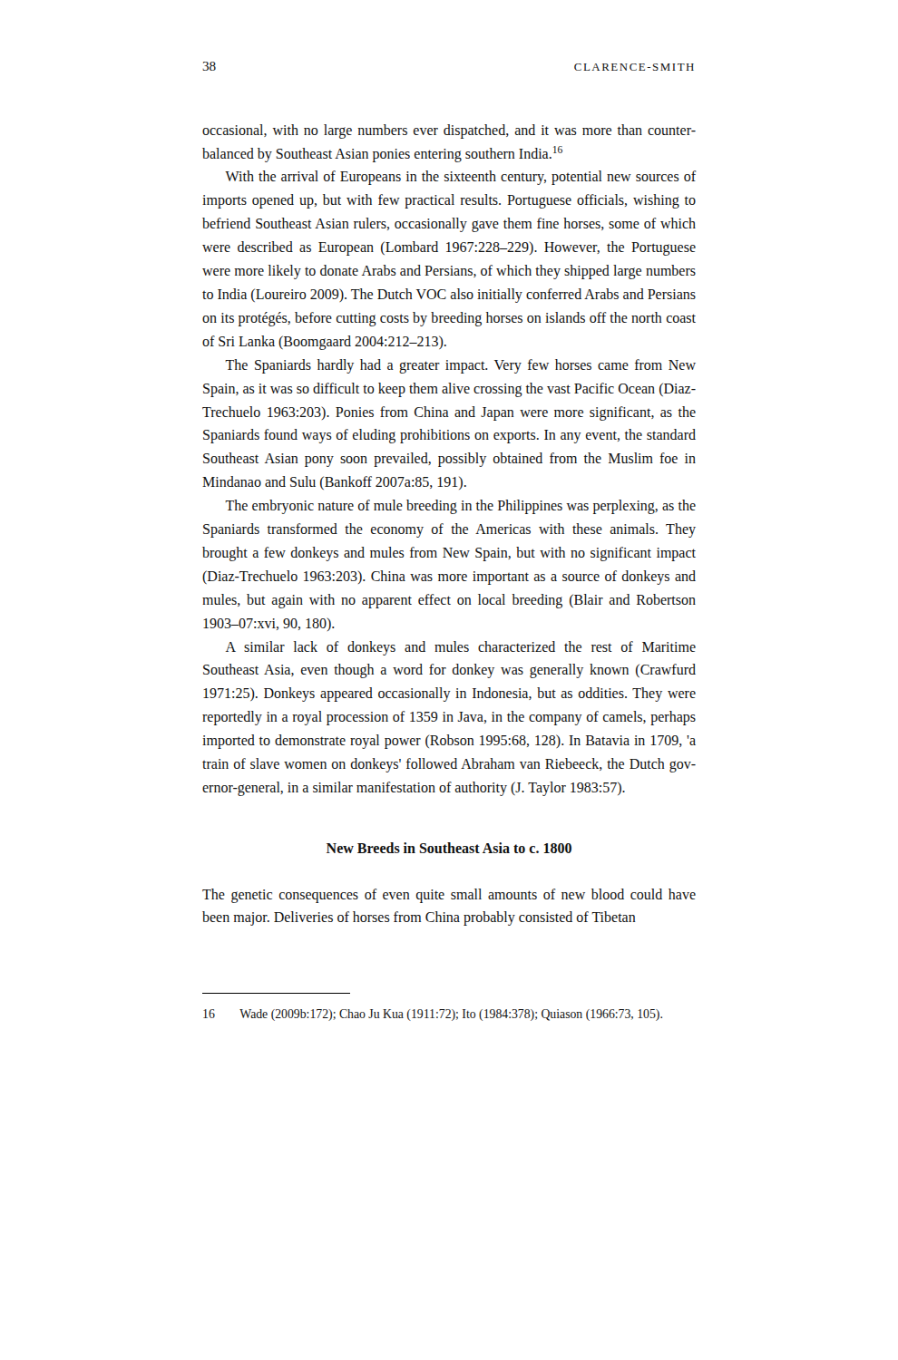38 Clarence-Smith
occasional, with no large numbers ever dispatched, and it was more than counter-balanced by Southeast Asian ponies entering southern India.16
With the arrival of Europeans in the sixteenth century, potential new sources of imports opened up, but with few practical results. Portuguese officials, wishing to befriend Southeast Asian rulers, occasionally gave them fine horses, some of which were described as European (Lombard 1967:228–229). However, the Portuguese were more likely to donate Arabs and Persians, of which they shipped large numbers to India (Loureiro 2009). The Dutch VOC also initially conferred Arabs and Persians on its protégés, before cutting costs by breeding horses on islands off the north coast of Sri Lanka (Boomgaard 2004:212–213).
The Spaniards hardly had a greater impact. Very few horses came from New Spain, as it was so difficult to keep them alive crossing the vast Pacific Ocean (Diaz-Trechuelo 1963:203). Ponies from China and Japan were more significant, as the Spaniards found ways of eluding prohibitions on exports. In any event, the standard Southeast Asian pony soon prevailed, possibly obtained from the Muslim foe in Mindanao and Sulu (Bankoff 2007a:85, 191).
The embryonic nature of mule breeding in the Philippines was perplexing, as the Spaniards transformed the economy of the Americas with these animals. They brought a few donkeys and mules from New Spain, but with no significant impact (Diaz-Trechuelo 1963:203). China was more important as a source of donkeys and mules, but again with no apparent effect on local breeding (Blair and Robertson 1903–07:xvi, 90, 180).
A similar lack of donkeys and mules characterized the rest of Maritime Southeast Asia, even though a word for donkey was generally known (Crawfurd 1971:25). Donkeys appeared occasionally in Indonesia, but as oddities. They were reportedly in a royal procession of 1359 in Java, in the company of camels, perhaps imported to demonstrate royal power (Robson 1995:68, 128). In Batavia in 1709, 'a train of slave women on donkeys' followed Abraham van Riebeeck, the Dutch governor-general, in a similar manifestation of authority (J. Taylor 1983:57).
New Breeds in Southeast Asia to c. 1800
The genetic consequences of even quite small amounts of new blood could have been major. Deliveries of horses from China probably consisted of Tibetan
16 Wade (2009b:172); Chao Ju Kua (1911:72); Ito (1984:378); Quiason (1966:73, 105).